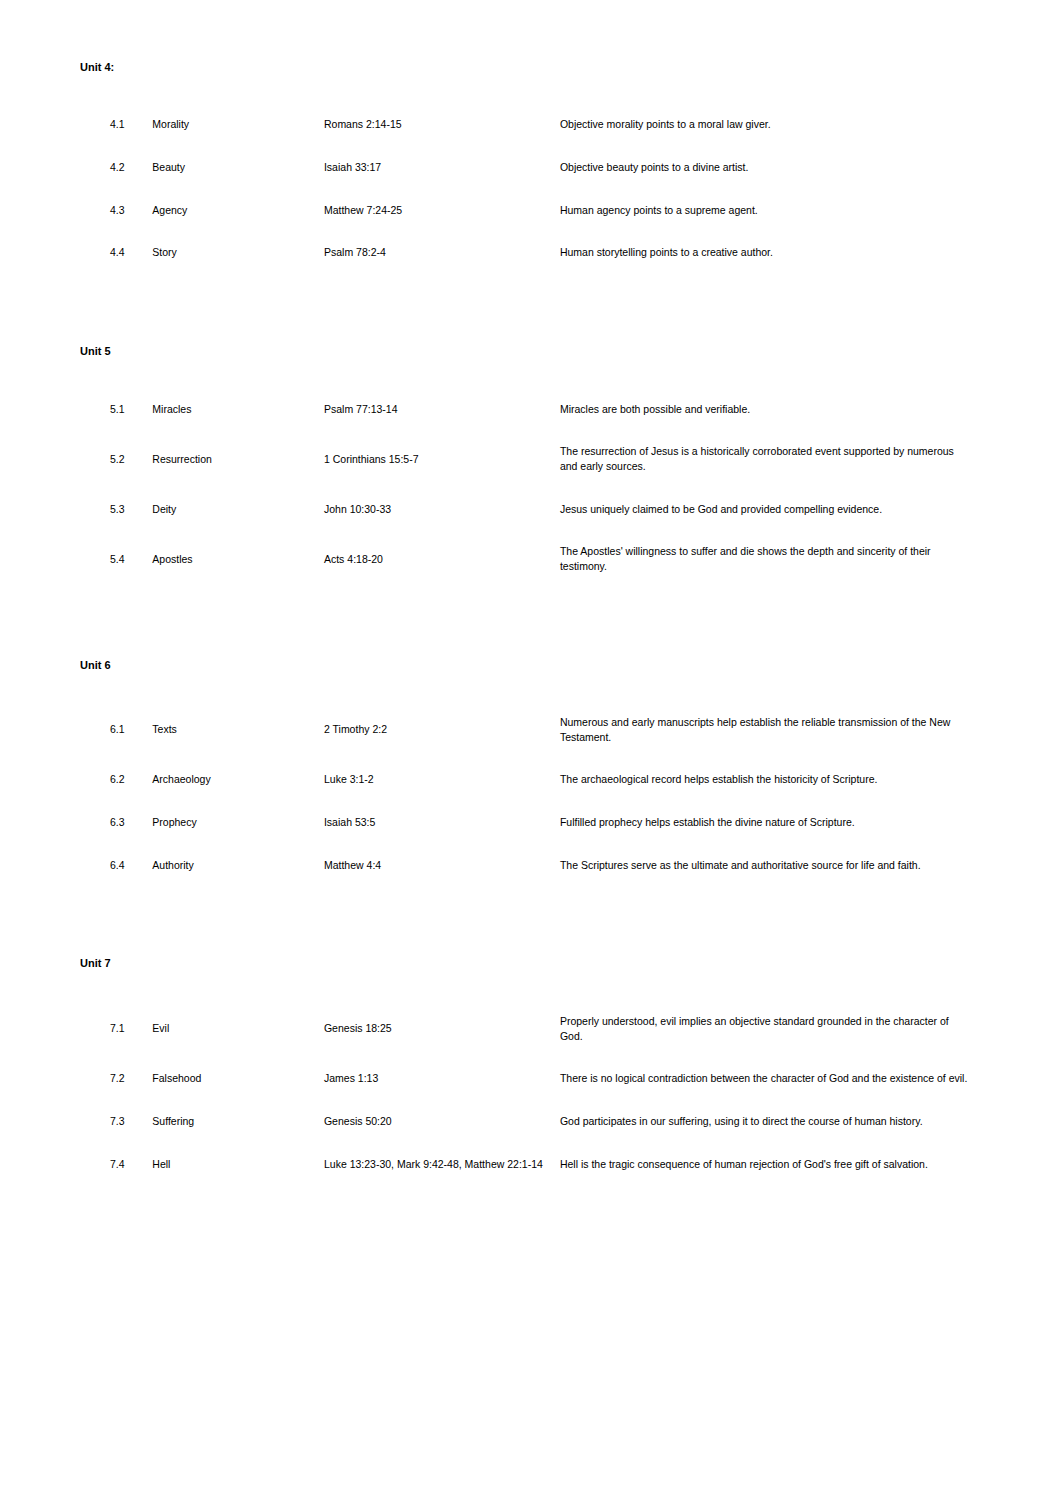Unit 4:
| 4.1 | Morality | Romans 2:14-15 | Objective morality points to a moral law giver. |
| 4.2 | Beauty | Isaiah 33:17 | Objective beauty points to a divine artist. |
| 4.3 | Agency | Matthew 7:24-25 | Human agency points to a supreme agent. |
| 4.4 | Story | Psalm 78:2-4 | Human storytelling points to a creative author. |
Unit 5
| 5.1 | Miracles | Psalm 77:13-14 | Miracles are both possible and verifiable. |
| 5.2 | Resurrection | 1 Corinthians 15:5-7 | The resurrection of Jesus is a historically corroborated event supported by numerous and early sources. |
| 5.3 | Deity | John 10:30-33 | Jesus uniquely claimed to be God and provided compelling evidence. |
| 5.4 | Apostles | Acts 4:18-20 | The Apostles' willingness to suffer and die shows the depth and sincerity of their testimony. |
Unit 6
| 6.1 | Texts | 2 Timothy 2:2 | Numerous and early manuscripts help establish the reliable transmission of the New Testament. |
| 6.2 | Archaeology | Luke 3:1-2 | The archaeological record helps establish the historicity of Scripture. |
| 6.3 | Prophecy | Isaiah 53:5 | Fulfilled prophecy helps establish the divine nature of Scripture. |
| 6.4 | Authority | Matthew 4:4 | The Scriptures serve as the ultimate and authoritative source for life and faith. |
Unit 7
| 7.1 | Evil | Genesis 18:25 | Properly understood, evil implies an objective standard grounded in the character of God. |
| 7.2 | Falsehood | James 1:13 | There is no logical contradiction between the character of God and the existence of evil. |
| 7.3 | Suffering | Genesis 50:20 | God participates in our suffering, using it to direct the course of human history. |
| 7.4 | Hell | Luke 13:23-30, Mark 9:42-48, Matthew 22:1-14 | Hell is the tragic consequence of human rejection of God's free gift of salvation. |